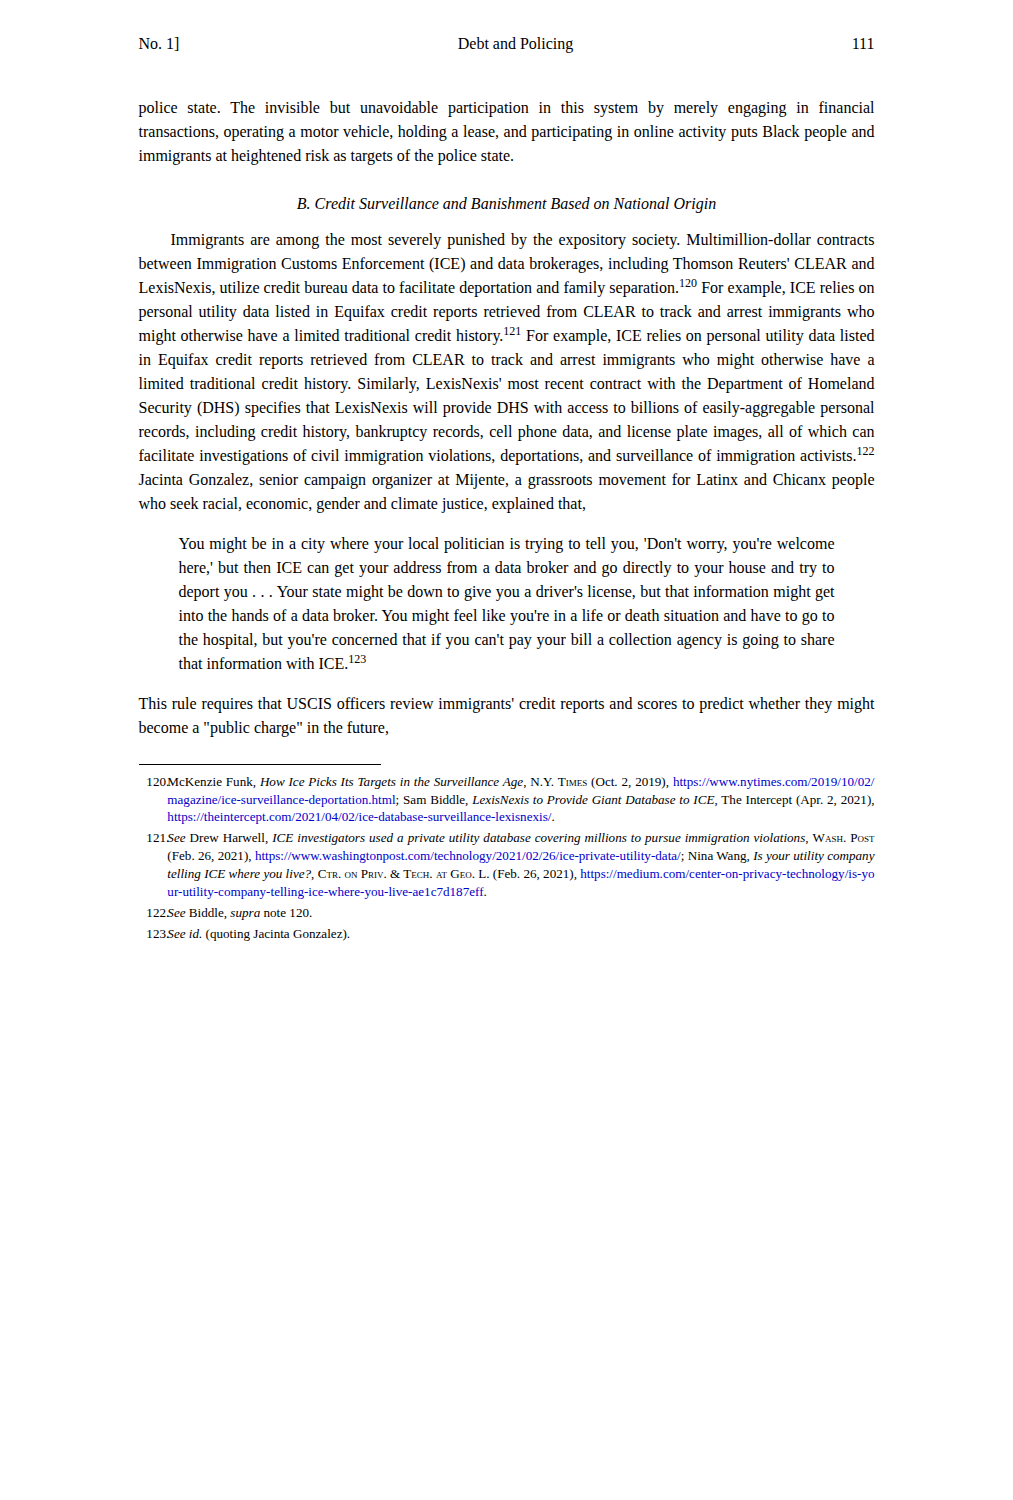No. 1] Debt and Policing 111
police state. The invisible but unavoidable participation in this system by merely engaging in financial transactions, operating a motor vehicle, holding a lease, and participating in online activity puts Black people and immigrants at heightened risk as targets of the police state.
B. Credit Surveillance and Banishment Based on National Origin
Immigrants are among the most severely punished by the expository society. Multimillion-dollar contracts between Immigration Customs Enforcement (ICE) and data brokerages, including Thomson Reuters' CLEAR and LexisNexis, utilize credit bureau data to facilitate deportation and family separation.120 For example, ICE relies on personal utility data listed in Equifax credit reports retrieved from CLEAR to track and arrest immigrants who might otherwise have a limited traditional credit history.121 For example, ICE relies on personal utility data listed in Equifax credit reports retrieved from CLEAR to track and arrest immigrants who might otherwise have a limited traditional credit history. Similarly, LexisNexis' most recent contract with the Department of Homeland Security (DHS) specifies that LexisNexis will provide DHS with access to billions of easily-aggregable personal records, including credit history, bankruptcy records, cell phone data, and license plate images, all of which can facilitate investigations of civil immigration violations, deportations, and surveillance of immigration activists.122 Jacinta Gonzalez, senior campaign organizer at Mijente, a grassroots movement for Latinx and Chicanx people who seek racial, economic, gender and climate justice, explained that,
You might be in a city where your local politician is trying to tell you, 'Don't worry, you're welcome here,' but then ICE can get your address from a data broker and go directly to your house and try to deport you . . . Your state might be down to give you a driver's license, but that information might get into the hands of a data broker. You might feel like you're in a life or death situation and have to go to the hospital, but you're concerned that if you can't pay your bill a collection agency is going to share that information with ICE.123
This rule requires that USCIS officers review immigrants' credit reports and scores to predict whether they might become a "public charge" in the future,
McKenzie Funk, How Ice Picks Its Targets in the Surveillance Age, N.Y. Times (Oct. 2, 2019), https://www.nytimes.com/2019/10/02/magazine/ice-surveillance-deportation.html; Sam Biddle, LexisNexis to Provide Giant Database to ICE, The Intercept (Apr. 2, 2021), https://theintercept.com/2021/04/02/ice-database-surveillance-lexisnexis/.
See Drew Harwell, ICE investigators used a private utility database covering millions to pursue immigration violations, Wash. Post (Feb. 26, 2021), https://www.washingtonpost.com/technology/2021/02/26/ice-private-utility-data/; Nina Wang, Is your utility company telling ICE where you live?, Ctr. on Priv. & Tech. at Geo. L. (Feb. 26, 2021), https://medium.com/center-on-privacy-technology/is-your-utility-company-telling-ice-where-you-live-ae1c7d187eff.
See Biddle, supra note 120.
See id. (quoting Jacinta Gonzalez).